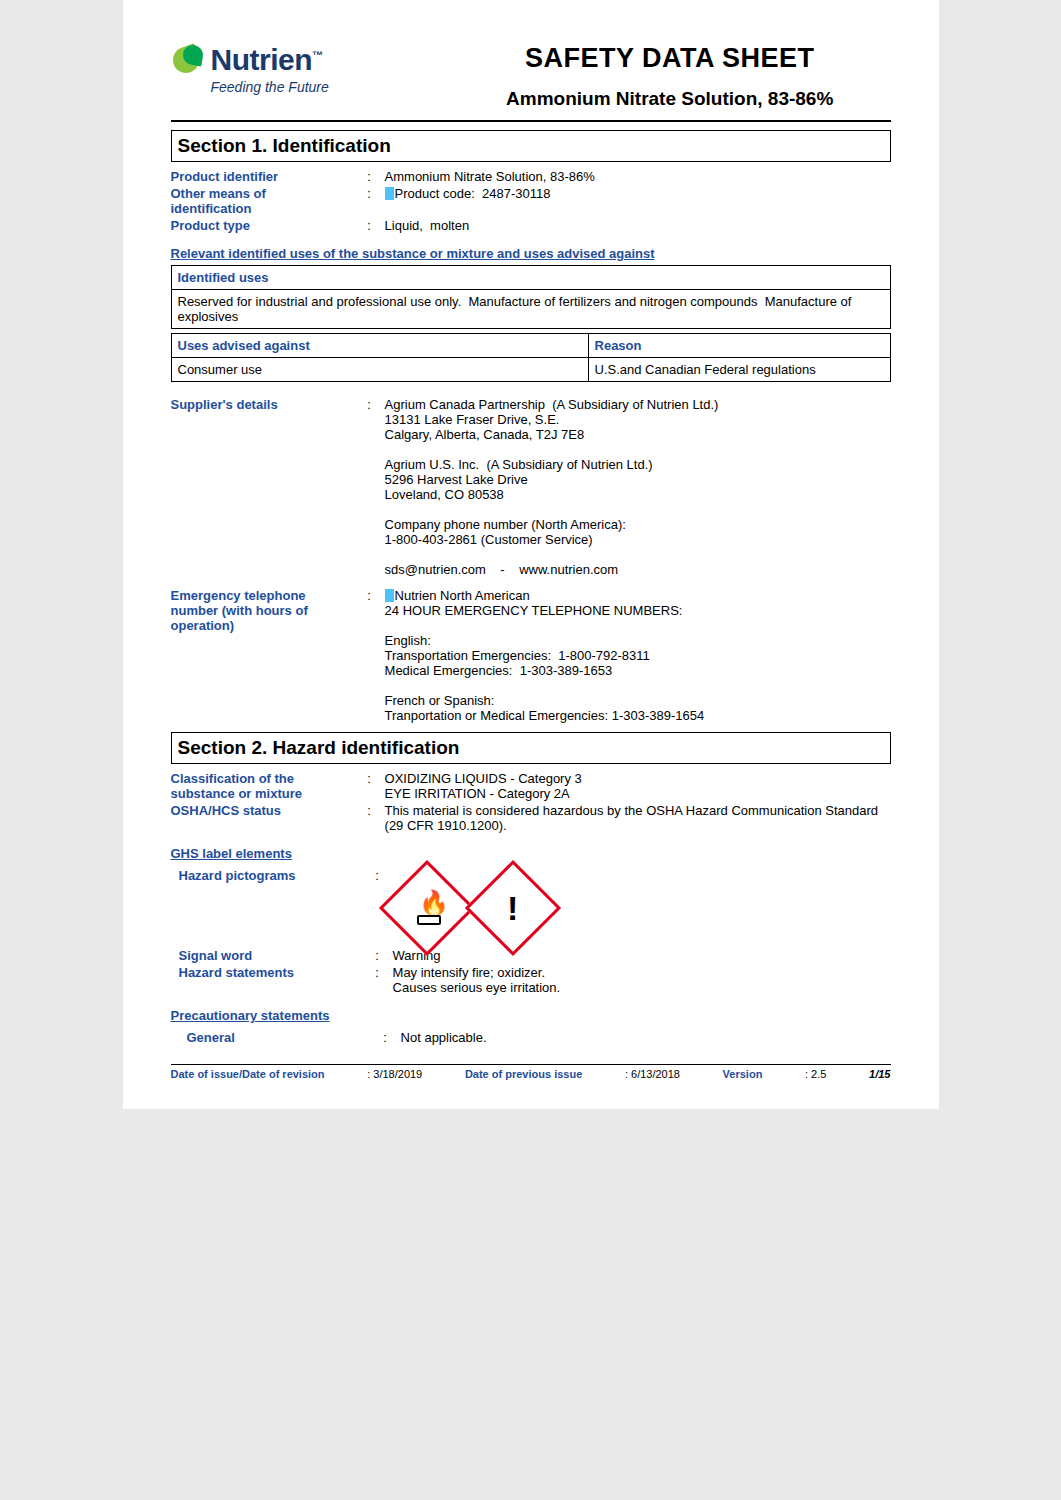Nutrien™
Feeding the Future
SAFETY DATA SHEET
Ammonium Nitrate Solution, 83-86%
Section 1. Identification
| Product identifier | : | Ammonium Nitrate Solution, 83-86% |
| Other means of identification | : | Product code: 2487-30118 |
| Product type | : | Liquid, molten |
Relevant identified uses of the substance or mixture and uses advised against
| Identified uses |
| --- |
| Reserved for industrial and professional use only. Manufacture of fertilizers and nitrogen compounds Manufacture of explosives |
| Uses advised against | Reason |
| --- | --- |
| Consumer use | U.S.and Canadian Federal regulations |
| Supplier's details | : | Agrium Canada Partnership (A Subsidiary of Nutrien Ltd.) 13131 Lake Fraser Drive, S.E. Calgary, Alberta, Canada, T2J 7E8 Agrium U.S. Inc. (A Subsidiary of Nutrien Ltd.) 5296 Harvest Lake Drive Loveland, CO 80538 Company phone number (North America): 1-800-403-2861 (Customer Service) sds@nutrien.com - www.nutrien.com |
| Emergency telephone number (with hours of operation) | : | Nutrien North American 24 HOUR EMERGENCY TELEPHONE NUMBERS: English: Transportation Emergencies: 1-800-792-8311 Medical Emergencies: 1-303-389-1653 French or Spanish: Tranportation or Medical Emergencies: 1-303-389-1654 |
Section 2. Hazard identification
| Classification of the substance or mixture | : | OXIDIZING LIQUIDS - Category 3 EYE IRRITATION - Category 2A |
| OSHA/HCS status | : | This material is considered hazardous by the OSHA Hazard Communication Standard (29 CFR 1910.1200). |
GHS label elements
| Hazard pictograms | : | 🔥 ! |
| Signal word | : | Warning |
| Hazard statements | : | May intensify fire; oxidizer. Causes serious eye irritation. |
Precautionary statements
| General | : | Not applicable. |
Date of issue/Date of revision : 3/18/2019 Date of previous issue : 6/13/2018 Version : 2.5 1/15